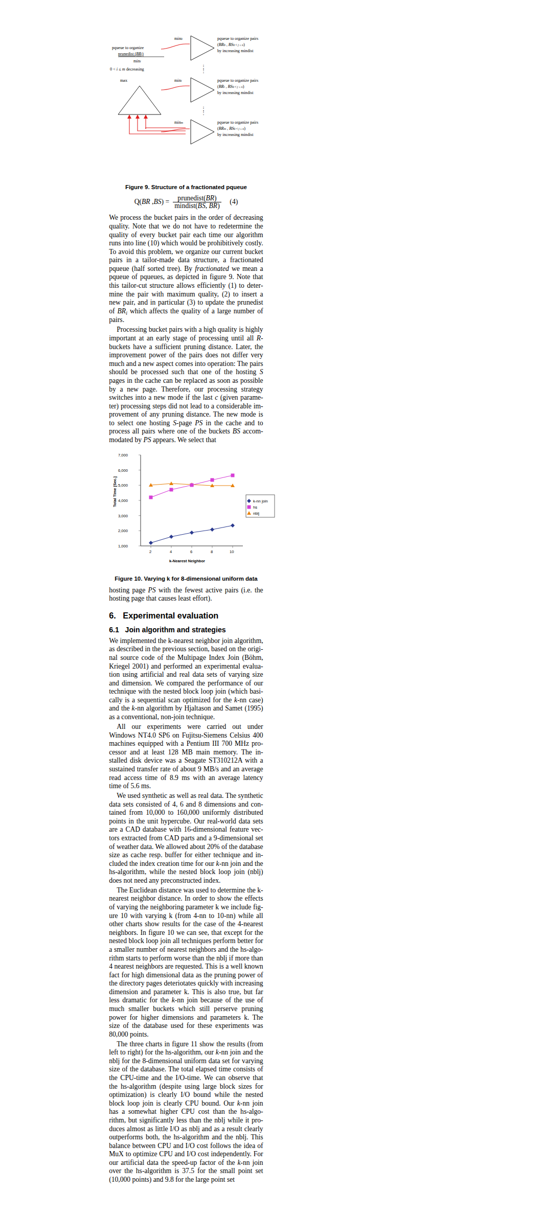pqueue to organize prunedist (BRi) mini 0 < i ≤ m decreasing max min0 pqueue to organize pairs (BR0 , BS0 < j ≤ n) by increasing mindist ⋮ ⋮ mini pqueue to organize pairs (BRi , BS0 < j ≤ n) by increasing mindist ⋮ ⋮ minm pqueue to organize pairs (BRm , BS0 < j ≤ n) by increasing mindist
Figure 9. Structure of a fractionated pqueue
Q(BR ,BS) = prunedist(BR) mindist(BS, BR)
(4)
We process the bucket pairs in the order of decreasing quality. Note that we do not have to redetermine the quality of every bucket pair each time our algorithm runs into line (10) which would be prohibitively costly. To avoid this problem, we organize our current bucket pairs in a tailor-made data structure, a fractionated pqueue (half sorted tree). By fractionated we mean a pqueue of pqueues, as depicted in figure 9. Note that this tailor-cut structure allows efficiently (1) to determine the pair with maximum quality, (2) to insert a new pair, and in particular (3) to update the prunedist of BR i which affects the quality of a large number of pairs.
Processing bucket pairs with a high quality is highly important at an early stage of processing until all R-buckets have a sufficient pruning distance. Later, the improvement power of the pairs does not differ very much and a new aspect comes into operation: The pairs should be processed such that one of the hosting S pages in the cache can be replaced as soon as possible by a new page. Therefore, our processing strategy switches into a new mode if the last c (given parameter) processing steps did not lead to a considerable improvement of any pruning distance. The new mode is to select one hosting S-page PS in the cache and to process all pairs where one of the buckets BS accommodated by PS appears. We select that
7,000 6,000 5,000 4,000 3,000 2,000 1,000 2 4 6 8 10 Total Time [Sec.] k-Nearest Neighbor k-nn join hs nblj
Figure 10. Varying k for 8-dimensional uniform data
hosting page PS with the fewest active pairs (i.e. the hosting page that causes least effort).
6. Experimental evaluation
6.1 Join algorithm and strategies
We implemented the k-nearest neighbor join algorithm, as described in the previous section, based on the original source code of the Multipage Index Join (Böhm, Kriegel 2001) and performed an experimental evaluation using artificial and real data sets of varying size and dimension. We compared the performance of our technique with the nested block loop join (which basically is a sequential scan optimized for the k-nn case) and the k-nn algorithm by Hjaltason and Samet (1995) as a conventional, non-join technique.
All our experiments were carried out under Windows NT4.0 SP6 on Fujitsu-Siemens Celsius 400 machines equipped with a Pentium III 700 MHz processor and at least 128 MB main memory. The installed disk device was a Seagate ST310212A with a sustained transfer rate of about 9 MB/s and an average read access time of 8.9 ms with an average latency time of 5.6 ms.
We used synthetic as well as real data. The synthetic data sets consisted of 4, 6 and 8 dimensions and contained from 10,000 to 160,000 uniformly distributed points in the unit hypercube. Our real-world data sets are a CAD database with 16-dimensional feature vectors extracted from CAD parts and a 9-dimensional set of weather data. We allowed about 20% of the database size as cache resp. buffer for either technique and included the index creation time for our k-nn join and the hs-algorithm, while the nested block loop join (nblj) does not need any preconstructed index.
The Euclidean distance was used to determine the k-nearest neighbor distance. In order to show the effects of varying the neighboring parameter k we include figure 10 with varying k (from 4-nn to 10-nn) while all other charts show results for the case of the 4-nearest neighbors. In figure 10 we can see, that except for the nested block loop join all techniques perform better for a smaller number of nearest neighbors and the hs-algorithm starts to perform worse than the nblj if more than 4 nearest neighbors are requested. This is a well known fact for high dimensional data as the pruning power of the directory pages deteriotates quickly with increasing dimension and parameter k. This is also true, but far less dramatic for the k-nn join because of the use of much smaller buckets which still perserve pruning power for higher dimensions and parameters k. The size of the database used for these experiments was 80,000 points.
The three charts in figure 11 show the results (from left to right) for the hs-algorithm, our k-nn join and the nblj for the 8-dimensional uniform data set for varying size of the database. The total elapsed time consists of the CPU-time and the I/O-time. We can observe that the hs-algorithm (despite using large block sizes for optimization) is clearly I/O bound while the nested block loop join is clearly CPU bound. Our k-nn join has a somewhat higher CPU cost than the hs-algorithm, but significantly less than the nblj while it produces almost as little I/O as nblj and as a result clearly outperforms both, the hs-algorithm and the nblj. This balance between CPU and I/O cost follows the idea of MuX to optimize CPU and I/O cost independently. For our artificial data the speed-up factor of the k-nn join over the hs-algorithm is 37.5 for the small point set (10,000 points) and 9.8 for the large point set